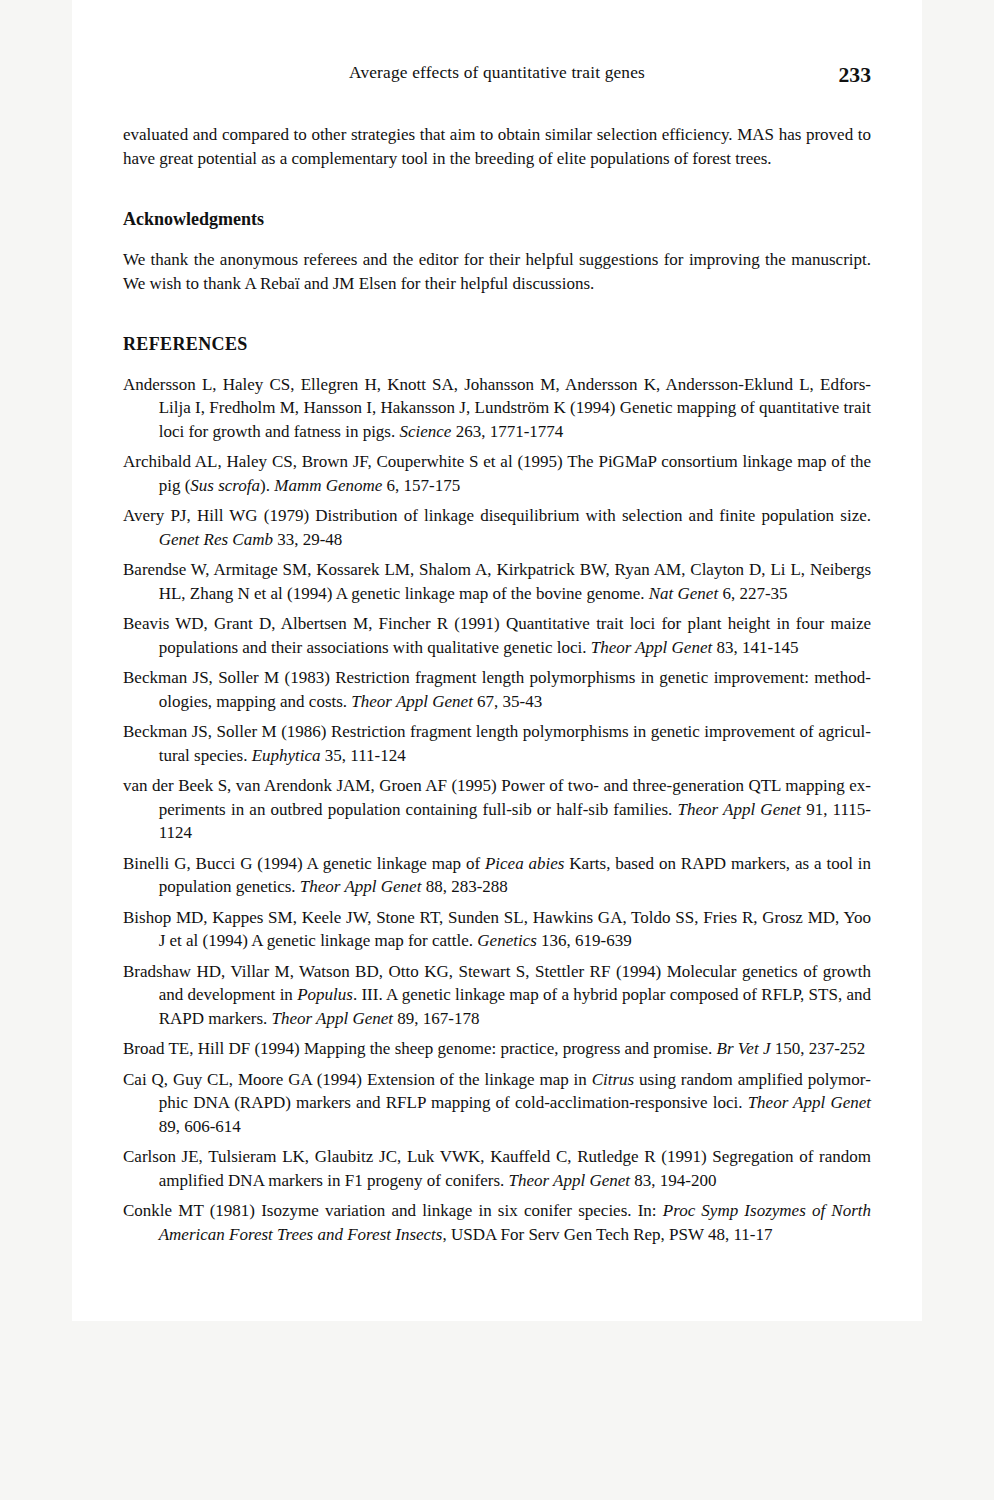Average effects of quantitative trait genes 233
evaluated and compared to other strategies that aim to obtain similar selection efficiency. MAS has proved to have great potential as a complementary tool in the breeding of elite populations of forest trees.
Acknowledgments
We thank the anonymous referees and the editor for their helpful suggestions for improving the manuscript. We wish to thank A Rebaï and JM Elsen for their helpful discussions.
REFERENCES
Andersson L, Haley CS, Ellegren H, Knott SA, Johansson M, Andersson K, Andersson-Eklund L, Edfors-Lilja I, Fredholm M, Hansson I, Hakansson J, Lundström K (1994) Genetic mapping of quantitative trait loci for growth and fatness in pigs. Science 263, 1771-1774
Archibald AL, Haley CS, Brown JF, Couperwhite S et al (1995) The PiGMaP consortium linkage map of the pig (Sus scrofa). Mamm Genome 6, 157-175
Avery PJ, Hill WG (1979) Distribution of linkage disequilibrium with selection and finite population size. Genet Res Camb 33, 29-48
Barendse W, Armitage SM, Kossarek LM, Shalom A, Kirkpatrick BW, Ryan AM, Clayton D, Li L, Neibergs HL, Zhang N et al (1994) A genetic linkage map of the bovine genome. Nat Genet 6, 227-35
Beavis WD, Grant D, Albertsen M, Fincher R (1991) Quantitative trait loci for plant height in four maize populations and their associations with qualitative genetic loci. Theor Appl Genet 83, 141-145
Beckman JS, Soller M (1983) Restriction fragment length polymorphisms in genetic improvement: methodologies, mapping and costs. Theor Appl Genet 67, 35-43
Beckman JS, Soller M (1986) Restriction fragment length polymorphisms in genetic improvement of agricultural species. Euphytica 35, 111-124
van der Beek S, van Arendonk JAM, Groen AF (1995) Power of two- and three-generation QTL mapping experiments in an outbred population containing full-sib or half-sib families. Theor Appl Genet 91, 1115-1124
Binelli G, Bucci G (1994) A genetic linkage map of Picea abies Karts, based on RAPD markers, as a tool in population genetics. Theor Appl Genet 88, 283-288
Bishop MD, Kappes SM, Keele JW, Stone RT, Sunden SL, Hawkins GA, Toldo SS, Fries R, Grosz MD, Yoo J et al (1994) A genetic linkage map for cattle. Genetics 136, 619-639
Bradshaw HD, Villar M, Watson BD, Otto KG, Stewart S, Stettler RF (1994) Molecular genetics of growth and development in Populus. III. A genetic linkage map of a hybrid poplar composed of RFLP, STS, and RAPD markers. Theor Appl Genet 89, 167-178
Broad TE, Hill DF (1994) Mapping the sheep genome: practice, progress and promise. Br Vet J 150, 237-252
Cai Q, Guy CL, Moore GA (1994) Extension of the linkage map in Citrus using random amplified polymorphic DNA (RAPD) markers and RFLP mapping of cold-acclimation-responsive loci. Theor Appl Genet 89, 606-614
Carlson JE, Tulsieram LK, Glaubitz JC, Luk VWK, Kauffeld C, Rutledge R (1991) Segregation of random amplified DNA markers in F1 progeny of conifers. Theor Appl Genet 83, 194-200
Conkle MT (1981) Isozyme variation and linkage in six conifer species. In: Proc Symp Isozymes of North American Forest Trees and Forest Insects, USDA For Serv Gen Tech Rep, PSW 48, 11-17